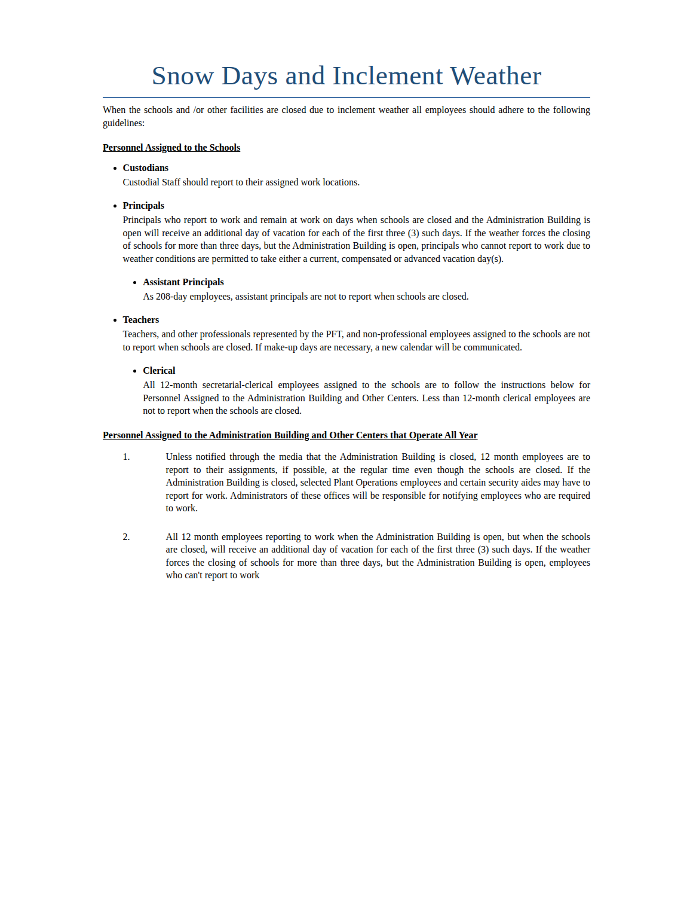Snow Days and Inclement Weather
When the schools and /or other facilities are closed due to inclement weather all employees should adhere to the following guidelines:
Personnel Assigned to the Schools
Custodians Custodial Staff should report to their assigned work locations.
Principals Principals who report to work and remain at work on days when schools are closed and the Administration Building is open will receive an additional day of vacation for each of the first three (3) such days. If the weather forces the closing of schools for more than three days, but the Administration Building is open, principals who cannot report to work due to weather conditions are permitted to take either a current, compensated or advanced vacation day(s).
Assistant Principals As 208-day employees, assistant principals are not to report when schools are closed.
Teachers Teachers, and other professionals represented by the PFT, and non-professional employees assigned to the schools are not to report when schools are closed. If make-up days are necessary, a new calendar will be communicated.
Clerical All 12-month secretarial-clerical employees assigned to the schools are to follow the instructions below for Personnel Assigned to the Administration Building and Other Centers. Less than 12-month clerical employees are not to report when the schools are closed.
Personnel Assigned to the Administration Building and Other Centers that Operate All Year
Unless notified through the media that the Administration Building is closed, 12 month employees are to report to their assignments, if possible, at the regular time even though the schools are closed. If the Administration Building is closed, selected Plant Operations employees and certain security aides may have to report for work. Administrators of these offices will be responsible for notifying employees who are required to work.
All 12 month employees reporting to work when the Administration Building is open, but when the schools are closed, will receive an additional day of vacation for each of the first three (3) such days. If the weather forces the closing of schools for more than three days, but the Administration Building is open, employees who can't report to work